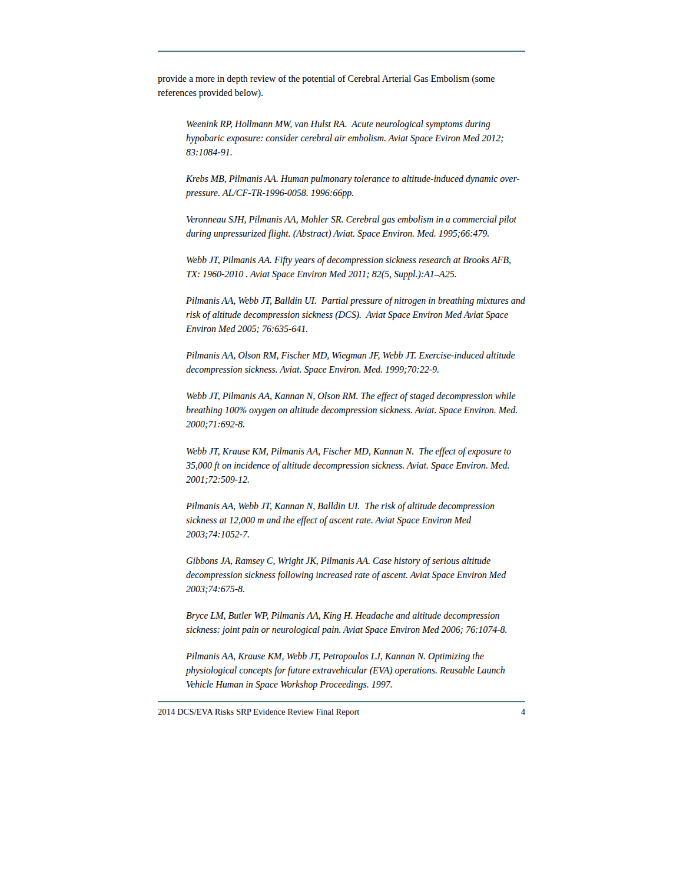provide a more in depth review of the potential of Cerebral Arterial Gas Embolism (some references provided below).
Weenink RP, Hollmann MW, van Hulst RA. Acute neurological symptoms during hypobaric exposure: consider cerebral air embolism. Aviat Space Eviron Med 2012; 83:1084-91.
Krebs MB, Pilmanis AA. Human pulmonary tolerance to altitude-induced dynamic over-pressure. AL/CF-TR-1996-0058. 1996:66pp.
Veronneau SJH, Pilmanis AA, Mohler SR. Cerebral gas embolism in a commercial pilot during unpressurized flight. (Abstract) Aviat. Space Environ. Med. 1995;66:479.
Webb JT, Pilmanis AA. Fifty years of decompression sickness research at Brooks AFB, TX: 1960-2010 . Aviat Space Environ Med 2011; 82(5, Suppl.):A1–A25.
Pilmanis AA, Webb JT, Balldin UI. Partial pressure of nitrogen in breathing mixtures and risk of altitude decompression sickness (DCS). Aviat Space Environ Med Aviat Space Environ Med 2005; 76:635-641.
Pilmanis AA, Olson RM, Fischer MD, Wiegman JF, Webb JT. Exercise-induced altitude decompression sickness. Aviat. Space Environ. Med. 1999;70:22-9.
Webb JT, Pilmanis AA, Kannan N, Olson RM. The effect of staged decompression while breathing 100% oxygen on altitude decompression sickness. Aviat. Space Environ. Med. 2000;71:692-8.
Webb JT, Krause KM, Pilmanis AA, Fischer MD, Kannan N. The effect of exposure to 35,000 ft on incidence of altitude decompression sickness. Aviat. Space Environ. Med. 2001;72:509-12.
Pilmanis AA, Webb JT, Kannan N, Balldin UI. The risk of altitude decompression sickness at 12,000 m and the effect of ascent rate. Aviat Space Environ Med 2003;74:1052-7.
Gibbons JA, Ramsey C, Wright JK, Pilmanis AA. Case history of serious altitude decompression sickness following increased rate of ascent. Aviat Space Environ Med 2003;74:675-8.
Bryce LM, Butler WP, Pilmanis AA, King H. Headache and altitude decompression sickness: joint pain or neurological pain. Aviat Space Environ Med 2006; 76:1074-8.
Pilmanis AA, Krause KM, Webb JT, Petropoulos LJ, Kannan N. Optimizing the physiological concepts for future extravehicular (EVA) operations. Reusable Launch Vehicle Human in Space Workshop Proceedings. 1997.
2014 DCS/EVA Risks SRP Evidence Review Final Report 4